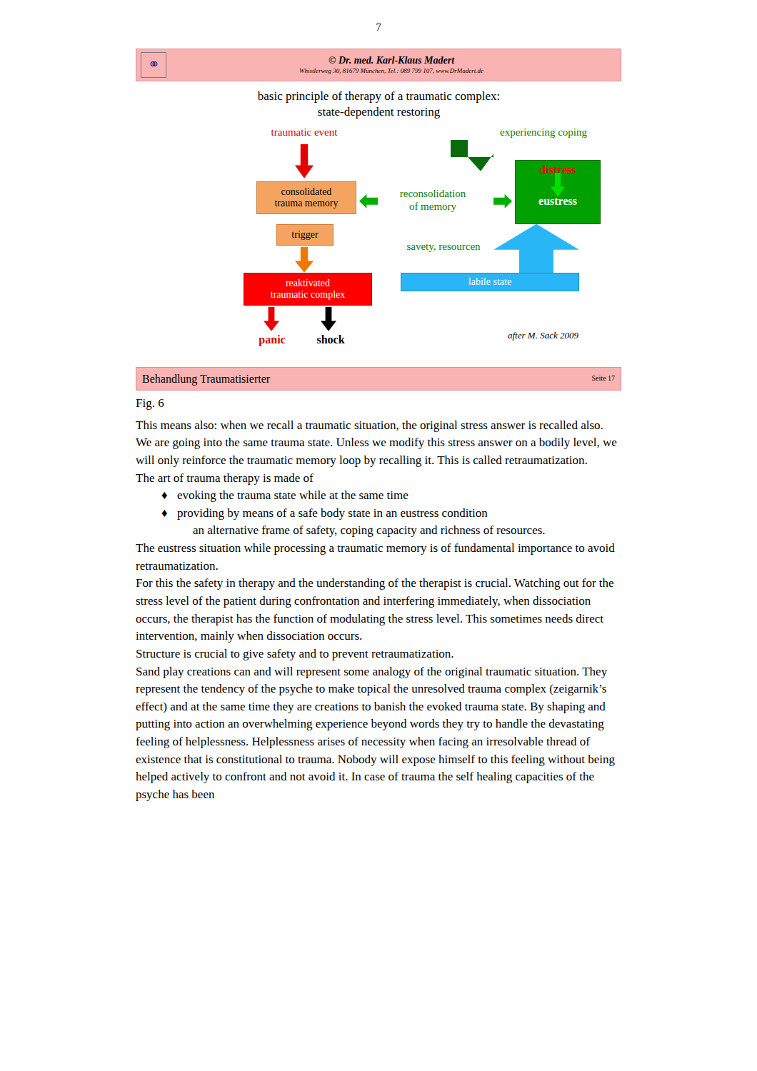7
⚭
© Dr. med. Karl-Klaus Madert
Whistlerweg 30, 81679 München, Tel.: 089 799 107, www.DrMadert.de
basic principle of therapy of a traumatic complex:
state-dependent restoring
traumatic event
experiencing coping
consolidated
trauma memory
trigger
reaktivated
traumatic complex
panic
shock
reconsolidation
of memory
savety, resourcen
distress
eustress
labile state
after M. Sack 2009
Behandlung Traumatisierter Seite 17
Fig. 6
This means also: when we recall a traumatic situation, the original stress answer is recalled also. We are going into the same trauma state. Unless we modify this stress answer on a bodily level, we will only reinforce the traumatic memory loop by recalling it. This is called retraumatization.
The art of trauma therapy is made of
evoking the trauma state while at the same time
providing by means of a safe body state in an eustress condition
an alternative frame of safety, coping capacity and richness of resources.
The eustress situation while processing a traumatic memory is of fundamental importance to avoid retraumatization.
For this the safety in therapy and the understanding of the therapist is crucial. Watching out for the stress level of the patient during confrontation and interfering immediately, when dissociation occurs, the therapist has the function of modulating the stress level. This sometimes needs direct intervention, mainly when dissociation occurs.
Structure is crucial to give safety and to prevent retraumatization.
Sand play creations can and will represent some analogy of the original traumatic situation. They represent the tendency of the psyche to make topical the unresolved trauma complex (zeigarnik’s effect) and at the same time they are creations to banish the evoked trauma state. By shaping and putting into action an overwhelming experience beyond words they try to handle the devastating feeling of helplessness. Helplessness arises of necessity when facing an irresolvable thread of existence that is constitutional to trauma. Nobody will expose himself to this feeling without being helped actively to confront and not avoid it. In case of trauma the self healing capacities of the psyche has been